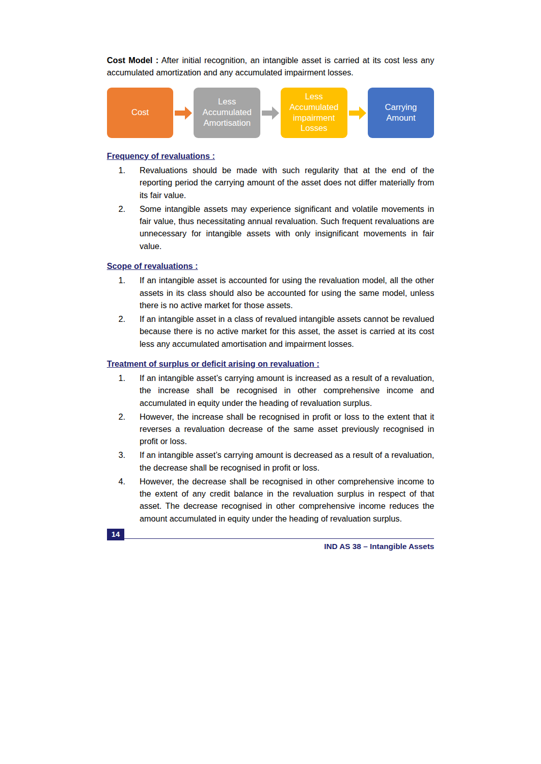Cost Model : After initial recognition, an intangible asset is carried at its cost less any accumulated amortization and any accumulated impairment losses.
Cost
Less
Accumulated
Amortisation
Less
Accumulated
impairment
Losses
Carrying
Amount
Frequency of revaluations :
Revaluations should be made with such regularity that at the end of the reporting period the carrying amount of the asset does not differ materially from its fair value.
Some intangible assets may experience significant and volatile movements in fair value, thus necessitating annual revaluation. Such frequent revaluations are unnecessary for intangible assets with only insignificant movements in fair value.
Scope of revaluations :
If an intangible asset is accounted for using the revaluation model, all the other assets in its class should also be accounted for using the same model, unless there is no active market for those assets.
If an intangible asset in a class of revalued intangible assets cannot be revalued because there is no active market for this asset, the asset is carried at its cost less any accumulated amortisation and impairment losses.
Treatment of surplus or deficit arising on revaluation :
If an intangible asset’s carrying amount is increased as a result of a revaluation, the increase shall be recognised in other comprehensive income and accumulated in equity under the heading of revaluation surplus.
However, the increase shall be recognised in profit or loss to the extent that it reverses a revaluation decrease of the same asset previously recognised in profit or loss.
If an intangible asset’s carrying amount is decreased as a result of a revaluation, the decrease shall be recognised in profit or loss.
However, the decrease shall be recognised in other comprehensive income to the extent of any credit balance in the revaluation surplus in respect of that asset. The decrease recognised in other comprehensive income reduces the amount accumulated in equity under the heading of revaluation surplus.
14
IND AS 38 – Intangible Assets